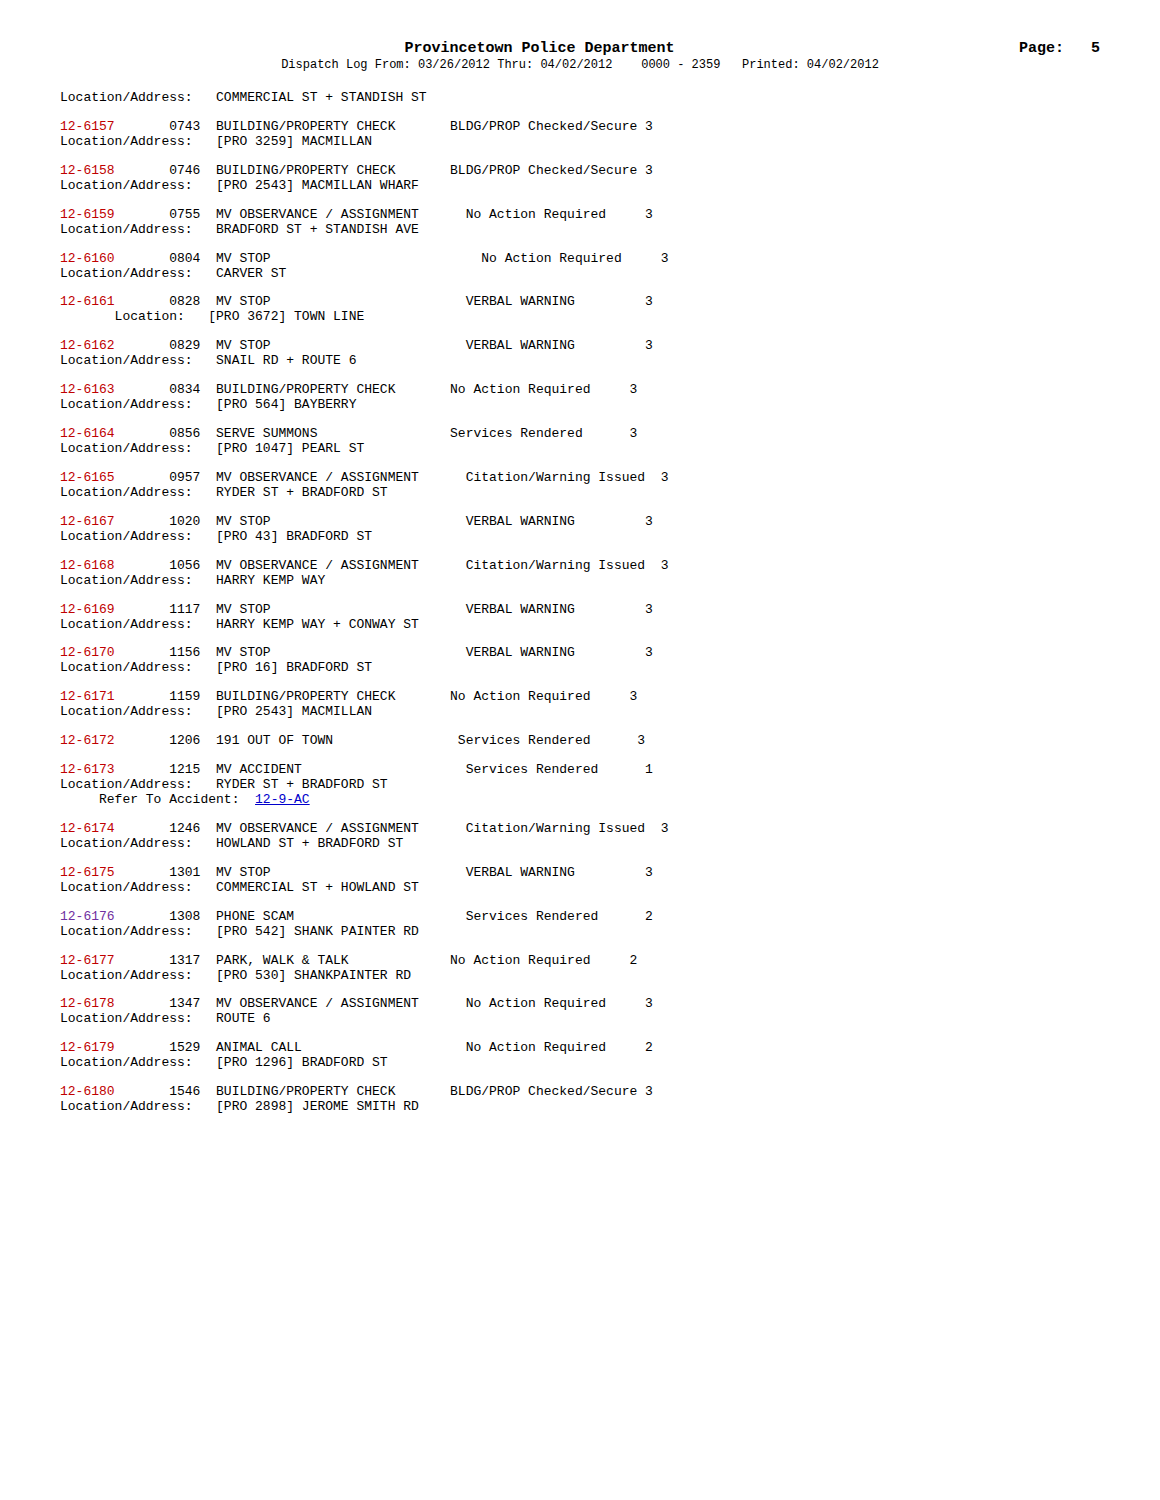Provincetown Police Department
Page: 5
Dispatch Log From: 03/26/2012 Thru: 04/02/2012 0000 - 2359 Printed: 04/02/2012
Location/Address: COMMERCIAL ST + STANDISH ST
12-6157 0743 BUILDING/PROPERTY CHECK BLDG/PROP Checked/Secure 3
Location/Address: [PRO 3259] MACMILLAN
12-6158 0746 BUILDING/PROPERTY CHECK BLDG/PROP Checked/Secure 3
Location/Address: [PRO 2543] MACMILLAN WHARF
12-6159 0755 MV OBSERVANCE / ASSIGNMENT No Action Required 3
Location/Address: BRADFORD ST + STANDISH AVE
12-6160 0804 MV STOP No Action Required 3
Location/Address: CARVER ST
12-6161 0828 MV STOP VERBAL WARNING 3
Location: [PRO 3672] TOWN LINE
12-6162 0829 MV STOP VERBAL WARNING 3
Location/Address: SNAIL RD + ROUTE 6
12-6163 0834 BUILDING/PROPERTY CHECK No Action Required 3
Location/Address: [PRO 564] BAYBERRY
12-6164 0856 SERVE SUMMONS Services Rendered 3
Location/Address: [PRO 1047] PEARL ST
12-6165 0957 MV OBSERVANCE / ASSIGNMENT Citation/Warning Issued 3
Location/Address: RYDER ST + BRADFORD ST
12-6167 1020 MV STOP VERBAL WARNING 3
Location/Address: [PRO 43] BRADFORD ST
12-6168 1056 MV OBSERVANCE / ASSIGNMENT Citation/Warning Issued 3
Location/Address: HARRY KEMP WAY
12-6169 1117 MV STOP VERBAL WARNING 3
Location/Address: HARRY KEMP WAY + CONWAY ST
12-6170 1156 MV STOP VERBAL WARNING 3
Location/Address: [PRO 16] BRADFORD ST
12-6171 1159 BUILDING/PROPERTY CHECK No Action Required 3
Location/Address: [PRO 2543] MACMILLAN
12-6172 1206 191 OUT OF TOWN Services Rendered 3
12-6173 1215 MV ACCIDENT Services Rendered 1
Location/Address: RYDER ST + BRADFORD ST
Refer To Accident: 12-9-AC
12-6174 1246 MV OBSERVANCE / ASSIGNMENT Citation/Warning Issued 3
Location/Address: HOWLAND ST + BRADFORD ST
12-6175 1301 MV STOP VERBAL WARNING 3
Location/Address: COMMERCIAL ST + HOWLAND ST
12-6176 1308 PHONE SCAM Services Rendered 2
Location/Address: [PRO 542] SHANK PAINTER RD
12-6177 1317 PARK, WALK & TALK No Action Required 2
Location/Address: [PRO 530] SHANKPAINTER RD
12-6178 1347 MV OBSERVANCE / ASSIGNMENT No Action Required 3
Location/Address: ROUTE 6
12-6179 1529 ANIMAL CALL No Action Required 2
Location/Address: [PRO 1296] BRADFORD ST
12-6180 1546 BUILDING/PROPERTY CHECK BLDG/PROP Checked/Secure 3
Location/Address: [PRO 2898] JEROME SMITH RD